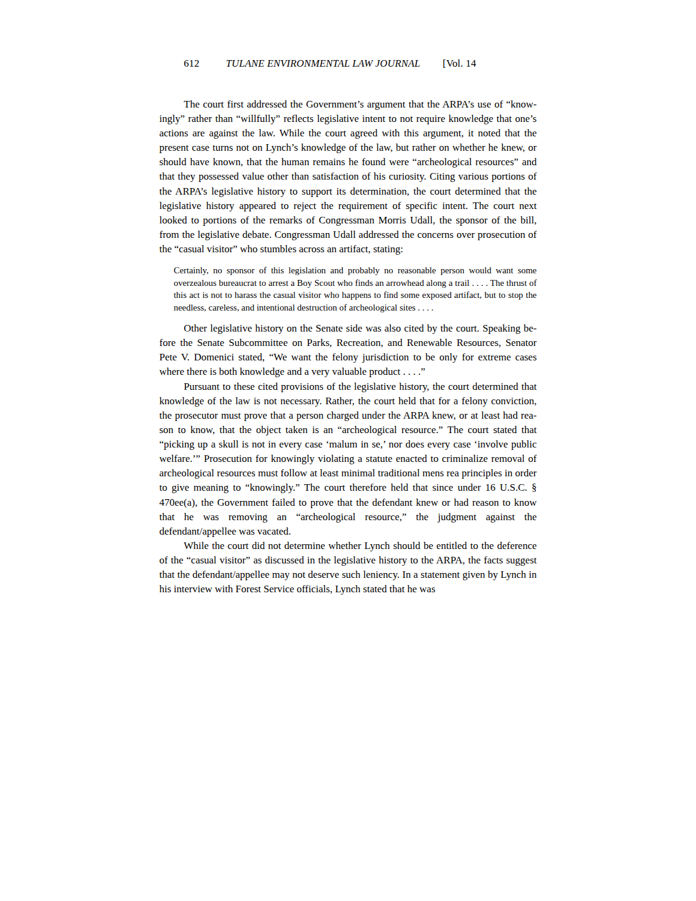612 TULANE ENVIRONMENTAL LAW JOURNAL[Vol. 14
The court first addressed the Government’s argument that the ARPA’s use of “knowingly” rather than “willfully” reflects legislative intent to not require knowledge that one’s actions are against the law. While the court agreed with this argument, it noted that the present case turns not on Lynch’s knowledge of the law, but rather on whether he knew, or should have known, that the human remains he found were “archeological resources” and that they possessed value other than satisfaction of his curiosity. Citing various portions of the ARPA’s legislative history to support its determination, the court determined that the legislative history appeared to reject the requirement of specific intent. The court next looked to portions of the remarks of Congressman Morris Udall, the sponsor of the bill, from the legislative debate. Congressman Udall addressed the concerns over prosecution of the “casual visitor” who stumbles across an artifact, stating:
Certainly, no sponsor of this legislation and probably no reasonable person would want some overzealous bureaucrat to arrest a Boy Scout who finds an arrowhead along a trail . . . . The thrust of this act is not to harass the casual visitor who happens to find some exposed artifact, but to stop the needless, careless, and intentional destruction of archeological sites . . . .
Other legislative history on the Senate side was also cited by the court. Speaking before the Senate Subcommittee on Parks, Recreation, and Renewable Resources, Senator Pete V. Domenici stated, “We want the felony jurisdiction to be only for extreme cases where there is both knowledge and a very valuable product . . . .”
Pursuant to these cited provisions of the legislative history, the court determined that knowledge of the law is not necessary. Rather, the court held that for a felony conviction, the prosecutor must prove that a person charged under the ARPA knew, or at least had reason to know, that the object taken is an “archeological resource.” The court stated that “picking up a skull is not in every case ‘malum in se,’ nor does every case ‘involve public welfare.’” Prosecution for knowingly violating a statute enacted to criminalize removal of archeological resources must follow at least minimal traditional mens rea principles in order to give meaning to “knowingly.” The court therefore held that since under 16 U.S.C. § 470ee(a), the Government failed to prove that the defendant knew or had reason to know that he was removing an “archeological resource,” the judgment against the defendant/appellee was vacated.
While the court did not determine whether Lynch should be entitled to the deference of the “casual visitor” as discussed in the legislative history to the ARPA, the facts suggest that the defendant/appellee may not deserve such leniency. In a statement given by Lynch in his interview with Forest Service officials, Lynch stated that he was